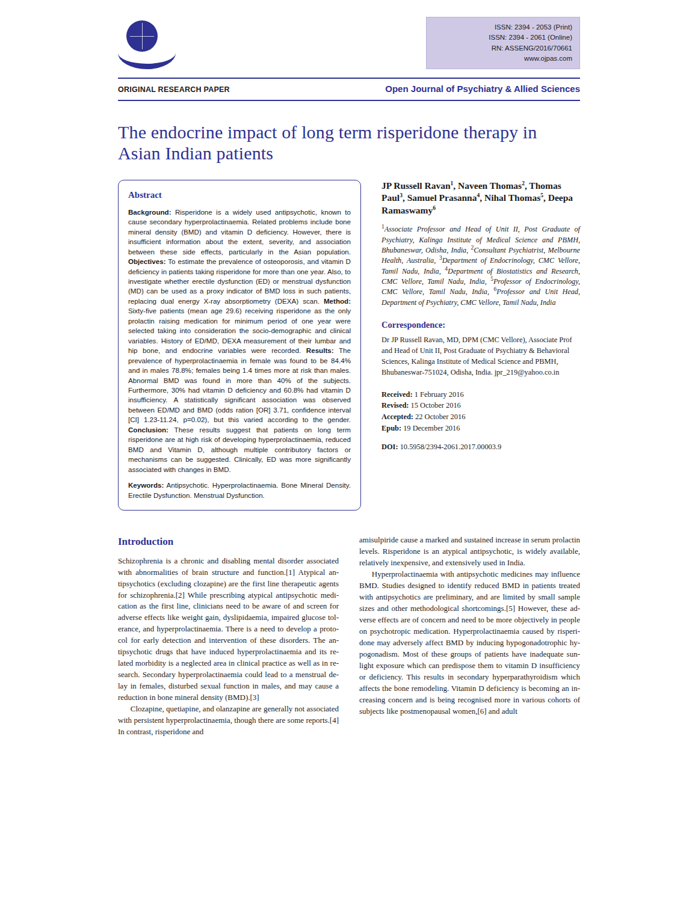ISSN: 2394 - 2053 (Print)
ISSN: 2394 - 2061 (Online)
RN: ASSENG/2016/70661
www.ojpas.com
ORIGINAL RESEARCH PAPER
Open Journal of Psychiatry & Allied Sciences
The endocrine impact of long term risperidone therapy in Asian Indian patients
Abstract
Background: Risperidone is a widely used antipsychotic, known to cause secondary hyperprolactinaemia. Related problems include bone mineral density (BMD) and vitamin D deficiency. However, there is insufficient information about the extent, severity, and association between these side effects, particularly in the Asian population. Objectives: To estimate the prevalence of osteoporosis, and vitamin D deficiency in patients taking risperidone for more than one year. Also, to investigate whether erectile dysfunction (ED) or menstrual dysfunction (MD) can be used as a proxy indicator of BMD loss in such patients, replacing dual energy X-ray absorptiometry (DEXA) scan. Method: Sixty-five patients (mean age 29.6) receiving risperidone as the only prolactin raising medication for minimum period of one year were selected taking into consideration the socio-demographic and clinical variables. History of ED/MD, DEXA measurement of their lumbar and hip bone, and endocrine variables were recorded. Results: The prevalence of hyperprolactinaemia in female was found to be 84.4% and in males 78.8%; females being 1.4 times more at risk than males. Abnormal BMD was found in more than 40% of the subjects. Furthermore, 30% had vitamin D deficiency and 60.8% had vitamin D insufficiency. A statistically significant association was observed between ED/MD and BMD (odds ration [OR] 3.71, confidence interval [CI] 1.23-11.24, p=0.02), but this varied according to the gender. Conclusion: These results suggest that patients on long term risperidone are at high risk of developing hyperprolactinaemia, reduced BMD and Vitamin D, although multiple contributory factors or mechanisms can be suggested. Clinically, ED was more significantly associated with changes in BMD.
Keywords: Antipsychotic. Hyperprolactinaemia. Bone Mineral Density. Erectile Dysfunction. Menstrual Dysfunction.
JP Russell Ravan1, Naveen Thomas2, Thomas Paul3, Samuel Prasanna4, Nihal Thomas5, Deepa Ramaswamy6
1Associate Professor and Head of Unit II, Post Graduate of Psychiatry, Kalinga Institute of Medical Science and PBMH, Bhubaneswar, Odisha, India, 2Consultant Psychiatrist, Melbourne Health, Australia, 3Department of Endocrinology, CMC Vellore, Tamil Nadu, India, 4Department of Biostatistics and Research, CMC Vellore, Tamil Nadu, India, 5Professor of Endocrinology, CMC Vellore, Tamil Nadu, India, 6Professor and Unit Head, Department of Psychiatry, CMC Vellore, Tamil Nadu, India
Correspondence:
Dr JP Russell Ravan, MD, DPM (CMC Vellore), Associate Prof and Head of Unit II, Post Graduate of Psychiatry & Behavioral Sciences, Kalinga Institute of Medical Science and PBMH, Bhubaneswar-751024, Odisha, India. jpr_219@yahoo.co.in
Received: 1 February 2016
Revised: 15 October 2016
Accepted: 22 October 2016
Epub: 19 December 2016
DOI: 10.5958/2394-2061.2017.00003.9
Introduction
Schizophrenia is a chronic and disabling mental disorder associated with abnormalities of brain structure and function.[1] Atypical antipsychotics (excluding clozapine) are the first line therapeutic agents for schizophrenia.[2] While prescribing atypical antipsychotic medication as the first line, clinicians need to be aware of and screen for adverse effects like weight gain, dyslipidaemia, impaired glucose tolerance, and hyperprolactinaemia. There is a need to develop a protocol for early detection and intervention of these disorders. The antipsychotic drugs that have induced hyperprolactinaemia and its related morbidity is a neglected area in clinical practice as well as in research. Secondary hyperprolactinaemia could lead to a menstrual delay in females, disturbed sexual function in males, and may cause a reduction in bone mineral density (BMD).[3]
Clozapine, quetiapine, and olanzapine are generally not associated with persistent hyperprolactinaemia, though there are some reports.[4] In contrast, risperidone and
amisulpiride cause a marked and sustained increase in serum prolactin levels. Risperidone is an atypical antipsychotic, is widely available, relatively inexpensive, and extensively used in India.
Hyperprolactinaemia with antipsychotic medicines may influence BMD. Studies designed to identify reduced BMD in patients treated with antipsychotics are preliminary, and are limited by small sample sizes and other methodological shortcomings.[5] However, these adverse effects are of concern and need to be more objectively in people on psychotropic medication. Hyperprolactinaemia caused by risperidone may adversely affect BMD by inducing hypogonadotrophic hypogonadism. Most of these groups of patients have inadequate sunlight exposure which can predispose them to vitamin D insufficiency or deficiency. This results in secondary hyperparathyroidism which affects the bone remodeling. Vitamin D deficiency is becoming an increasing concern and is being recognised more in various cohorts of subjects like postmenopausal women,[6] and adult